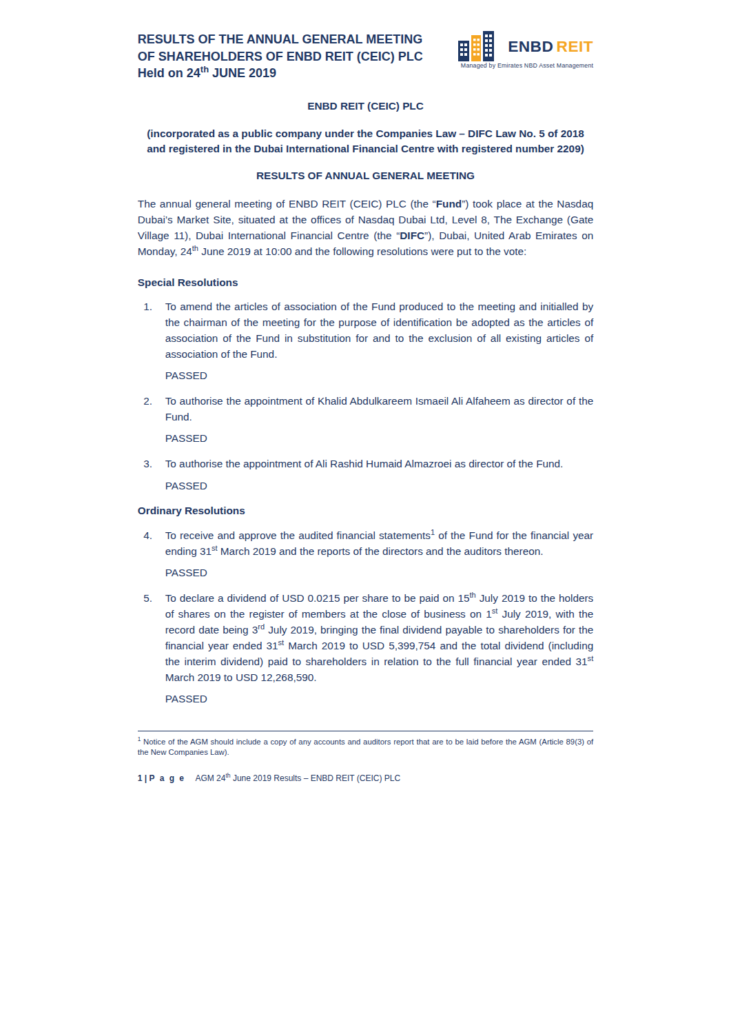RESULTS OF THE ANNUAL GENERAL MEETING
OF SHAREHOLDERS OF ENBD REIT (CEIC) PLC
Held on 24th JUNE 2019
ENBD REIT
Managed by Emirates NBD Asset Management
ENBD REIT (CEIC) PLC
(incorporated as a public company under the Companies Law – DIFC Law No. 5 of 2018 and registered in the Dubai International Financial Centre with registered number 2209)
RESULTS OF ANNUAL GENERAL MEETING
The annual general meeting of ENBD REIT (CEIC) PLC (the “Fund”) took place at the Nasdaq Dubai’s Market Site, situated at the offices of Nasdaq Dubai Ltd, Level 8, The Exchange (Gate Village 11), Dubai International Financial Centre (the “DIFC”), Dubai, United Arab Emirates on Monday, 24th June 2019 at 10:00 and the following resolutions were put to the vote:
Special Resolutions
To amend the articles of association of the Fund produced to the meeting and initialled by the chairman of the meeting for the purpose of identification be adopted as the articles of association of the Fund in substitution for and to the exclusion of all existing articles of association of the Fund.
PASSED
To authorise the appointment of Khalid Abdulkareem Ismaeil Ali Alfaheem as director of the Fund.
PASSED
To authorise the appointment of Ali Rashid Humaid Almazroei as director of the Fund.
PASSED
Ordinary Resolutions
To receive and approve the audited financial statements1 of the Fund for the financial year ending 31st March 2019 and the reports of the directors and the auditors thereon.
PASSED
To declare a dividend of USD 0.0215 per share to be paid on 15th July 2019 to the holders of shares on the register of members at the close of business on 1st July 2019, with the record date being 3rd July 2019, bringing the final dividend payable to shareholders for the financial year ended 31st March 2019 to USD 5,399,754 and the total dividend (including the interim dividend) paid to shareholders in relation to the full financial year ended 31st March 2019 to USD 12,268,590.
PASSED
1 Notice of the AGM should include a copy of any accounts and auditors report that are to be laid before the AGM (Article 89(3) of the New Companies Law).
1 | P a g e AGM 24th June 2019 Results – ENBD REIT (CEIC) PLC